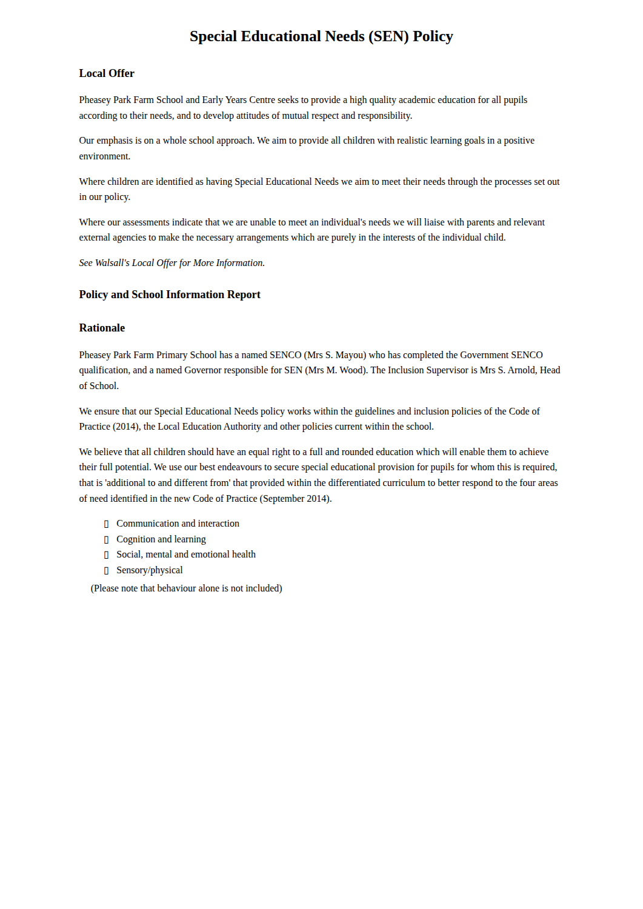Special Educational Needs (SEN) Policy
Local Offer
Pheasey Park Farm School and Early Years Centre seeks to provide a high quality academic education for all pupils according to their needs, and to develop attitudes of mutual respect and responsibility.
Our emphasis is on a whole school approach. We aim to provide all children with realistic learning goals in a positive environment.
Where children are identified as having Special Educational Needs we aim to meet their needs through the processes set out in our policy.
Where our assessments indicate that we are unable to meet an individual's needs we will liaise with parents and relevant external agencies to make the necessary arrangements which are purely in the interests of the individual child.
See Walsall's Local Offer for More Information.
Policy and School Information Report
Rationale
Pheasey Park Farm Primary School has a named SENCO (Mrs S. Mayou) who has completed the Government SENCO qualification, and a named Governor responsible for SEN (Mrs M. Wood). The Inclusion Supervisor is Mrs S. Arnold, Head of School.
We ensure that our Special Educational Needs policy works within the guidelines and inclusion policies of the Code of Practice (2014), the Local Education Authority and other policies current within the school.
We believe that all children should have an equal right to a full and rounded education which will enable them to achieve their full potential. We use our best endeavours to secure special educational provision for pupils for whom this is required, that is 'additional to and different from' that provided within the differentiated curriculum to better respond to the four areas of need identified in the new Code of Practice (September 2014).
Communication and interaction
Cognition and learning
Social, mental and emotional health
Sensory/physical
(Please note that behaviour alone is not included)